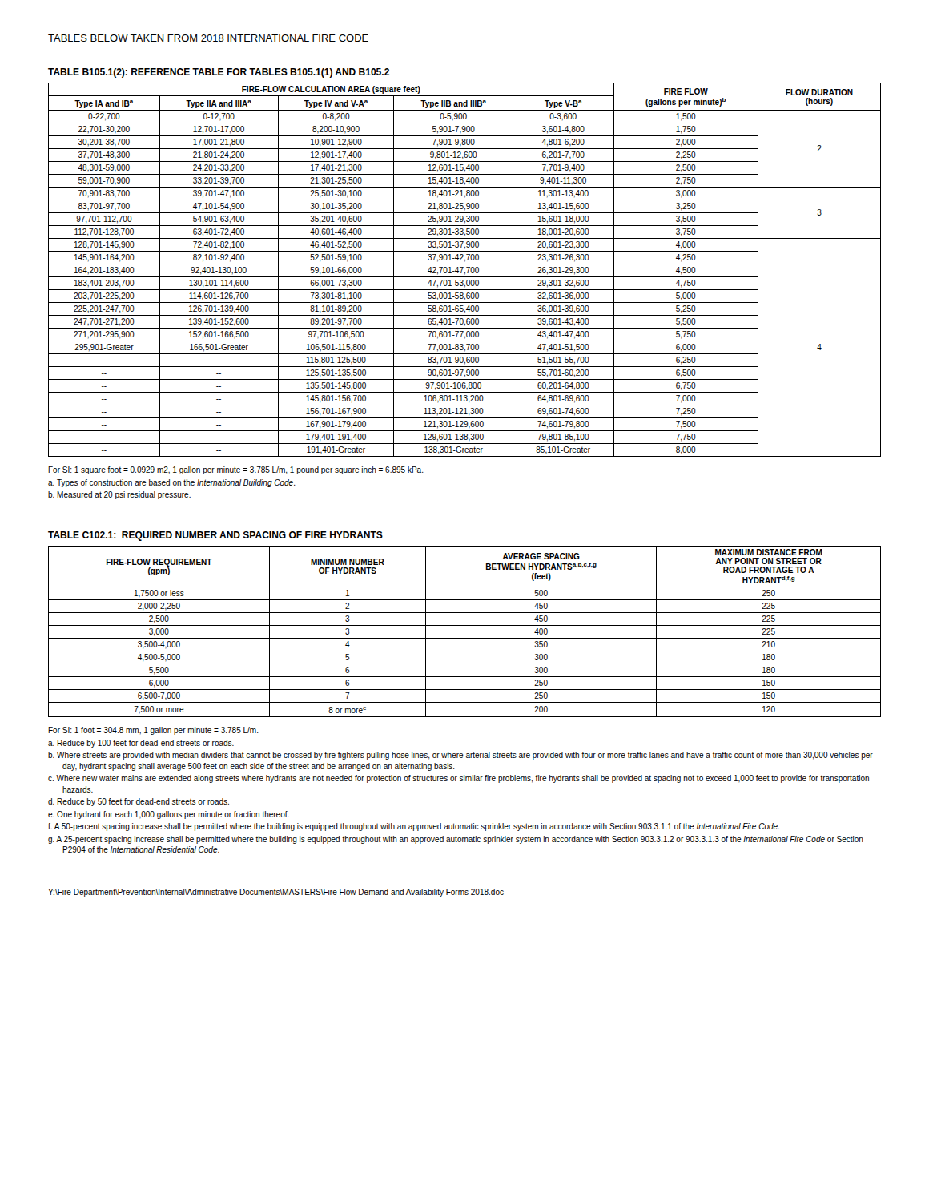TABLES BELOW TAKEN FROM 2018 INTERNATIONAL FIRE CODE
TABLE B105.1(2): REFERENCE TABLE FOR TABLES B105.1(1) AND B105.2
| FIRE-FLOW CALCULATION AREA (square feet) | FIRE FLOW (gallons per minute) b | FLOW DURATION (hours) |
| --- | --- | --- |
| Type IA and IB a | Type IIA and IIIA a | Type IV and V-A a | Type IIB and IIIB a | Type V-B a |
| 0-22,700 | 0-12,700 | 0-8,200 | 0-5,900 | 0-3,600 | 1,500 | 2 |
| 22,701-30,200 | 12,701-17,000 | 8,200-10,900 | 5,901-7,900 | 3,601-4,800 | 1,750 |
| 30,201-38,700 | 17,001-21,800 | 10,901-12,900 | 7,901-9,800 | 4,801-6,200 | 2,000 |
| 37,701-48,300 | 21,801-24,200 | 12,901-17,400 | 9,801-12,600 | 6,201-7,700 | 2,250 |
| 48,301-59,000 | 24,201-33,200 | 17,401-21,300 | 12,601-15,400 | 7,701-9,400 | 2,500 |
| 59,001-70,900 | 33,201-39,700 | 21,301-25,500 | 15,401-18,400 | 9,401-11,300 | 2,750 |
| 70,901-83,700 | 39,701-47,100 | 25,501-30,100 | 18,401-21,800 | 11,301-13,400 | 3,000 | 3 |
| 83,701-97,700 | 47,101-54,900 | 30,101-35,200 | 21,801-25,900 | 13,401-15,600 | 3,250 |
| 97,701-112,700 | 54,901-63,400 | 35,201-40,600 | 25,901-29,300 | 15,601-18,000 | 3,500 |
| 112,701-128,700 | 63,401-72,400 | 40,601-46,400 | 29,301-33,500 | 18,001-20,600 | 3,750 |
| 128,701-145,900 | 72,401-82,100 | 46,401-52,500 | 33,501-37,900 | 20,601-23,300 | 4,000 | 4 |
| 145,901-164,200 | 82,101-92,400 | 52,501-59,100 | 37,901-42,700 | 23,301-26,300 | 4,250 |
| 164,201-183,400 | 92,401-130,100 | 59,101-66,000 | 42,701-47,700 | 26,301-29,300 | 4,500 |
| 183,401-203,700 | 130,101-114,600 | 66,001-73,300 | 47,701-53,000 | 29,301-32,600 | 4,750 |
| 203,701-225,200 | 114,601-126,700 | 73,301-81,100 | 53,001-58,600 | 32,601-36,000 | 5,000 |
| 225,201-247,700 | 126,701-139,400 | 81,101-89,200 | 58,601-65,400 | 36,001-39,600 | 5,250 |
| 247,701-271,200 | 139,401-152,600 | 89,201-97,700 | 65,401-70,600 | 39,601-43,400 | 5,500 |
| 271,201-295,900 | 152,601-166,500 | 97,701-106,500 | 70,601-77,000 | 43,401-47,400 | 5,750 |
| 295,901-Greater | 166,501-Greater | 106,501-115,800 | 77,001-83,700 | 47,401-51,500 | 6,000 |
| -- | -- | 115,801-125,500 | 83,701-90,600 | 51,501-55,700 | 6,250 |
| -- | -- | 125,501-135,500 | 90,601-97,900 | 55,701-60,200 | 6,500 |
| -- | -- | 135,501-145,800 | 97,901-106,800 | 60,201-64,800 | 6,750 |
| -- | -- | 145,801-156,700 | 106,801-113,200 | 64,801-69,600 | 7,000 |
| -- | -- | 156,701-167,900 | 113,201-121,300 | 69,601-74,600 | 7,250 |
| -- | -- | 167,901-179,400 | 121,301-129,600 | 74,601-79,800 | 7,500 |
| -- | -- | 179,401-191,400 | 129,601-138,300 | 79,801-85,100 | 7,750 |
| -- | -- | 191,401-Greater | 138,301-Greater | 85,101-Greater | 8,000 |
For SI: 1 square foot = 0.0929 m2, 1 gallon per minute = 3.785 L/m, 1 pound per square inch = 6.895 kPa.
a. Types of construction are based on the International Building Code.
b. Measured at 20 psi residual pressure.
TABLE C102.1: REQUIRED NUMBER AND SPACING OF FIRE HYDRANTS
| FIRE-FLOW REQUIREMENT (gpm) | MINIMUM NUMBER OF HYDRANTS | AVERAGE SPACING BETWEEN HYDRANTS a,b,c,f,g (feet) | MAXIMUM DISTANCE FROM ANY POINT ON STREET OR ROAD FRONTAGE TO A HYDRANT d,f,g |
| --- | --- | --- | --- |
| 1,7500 or less | 1 | 500 | 250 |
| 2,000-2,250 | 2 | 450 | 225 |
| 2,500 | 3 | 450 | 225 |
| 3,000 | 3 | 400 | 225 |
| 3,500-4,000 | 4 | 350 | 210 |
| 4,500-5,000 | 5 | 300 | 180 |
| 5,500 | 6 | 300 | 180 |
| 6,000 | 6 | 250 | 150 |
| 6,500-7,000 | 7 | 250 | 150 |
| 7,500 or more | 8 or more e | 200 | 120 |
For SI: 1 foot = 304.8 mm, 1 gallon per minute = 3.785 L/m.
a. Reduce by 100 feet for dead-end streets or roads.
b. Where streets are provided with median dividers that cannot be crossed by fire fighters pulling hose lines, or where arterial streets are provided with four or more traffic lanes and have a traffic count of more than 30,000 vehicles per day, hydrant spacing shall average 500 feet on each side of the street and be arranged on an alternating basis.
c. Where new water mains are extended along streets where hydrants are not needed for protection of structures or similar fire problems, fire hydrants shall be provided at spacing not to exceed 1,000 feet to provide for transportation hazards.
d. Reduce by 50 feet for dead-end streets or roads.
e. One hydrant for each 1,000 gallons per minute or fraction thereof.
f. A 50-percent spacing increase shall be permitted where the building is equipped throughout with an approved automatic sprinkler system in accordance with Section 903.3.1.1 of the International Fire Code.
g. A 25-percent spacing increase shall be permitted where the building is equipped throughout with an approved automatic sprinkler system in accordance with Section 903.3.1.2 or 903.3.1.3 of the International Fire Code or Section P2904 of the International Residential Code.
Y:\Fire Department\Prevention\Internal\Administrative Documents\MASTERS\Fire Flow Demand and Availability Forms 2018.doc